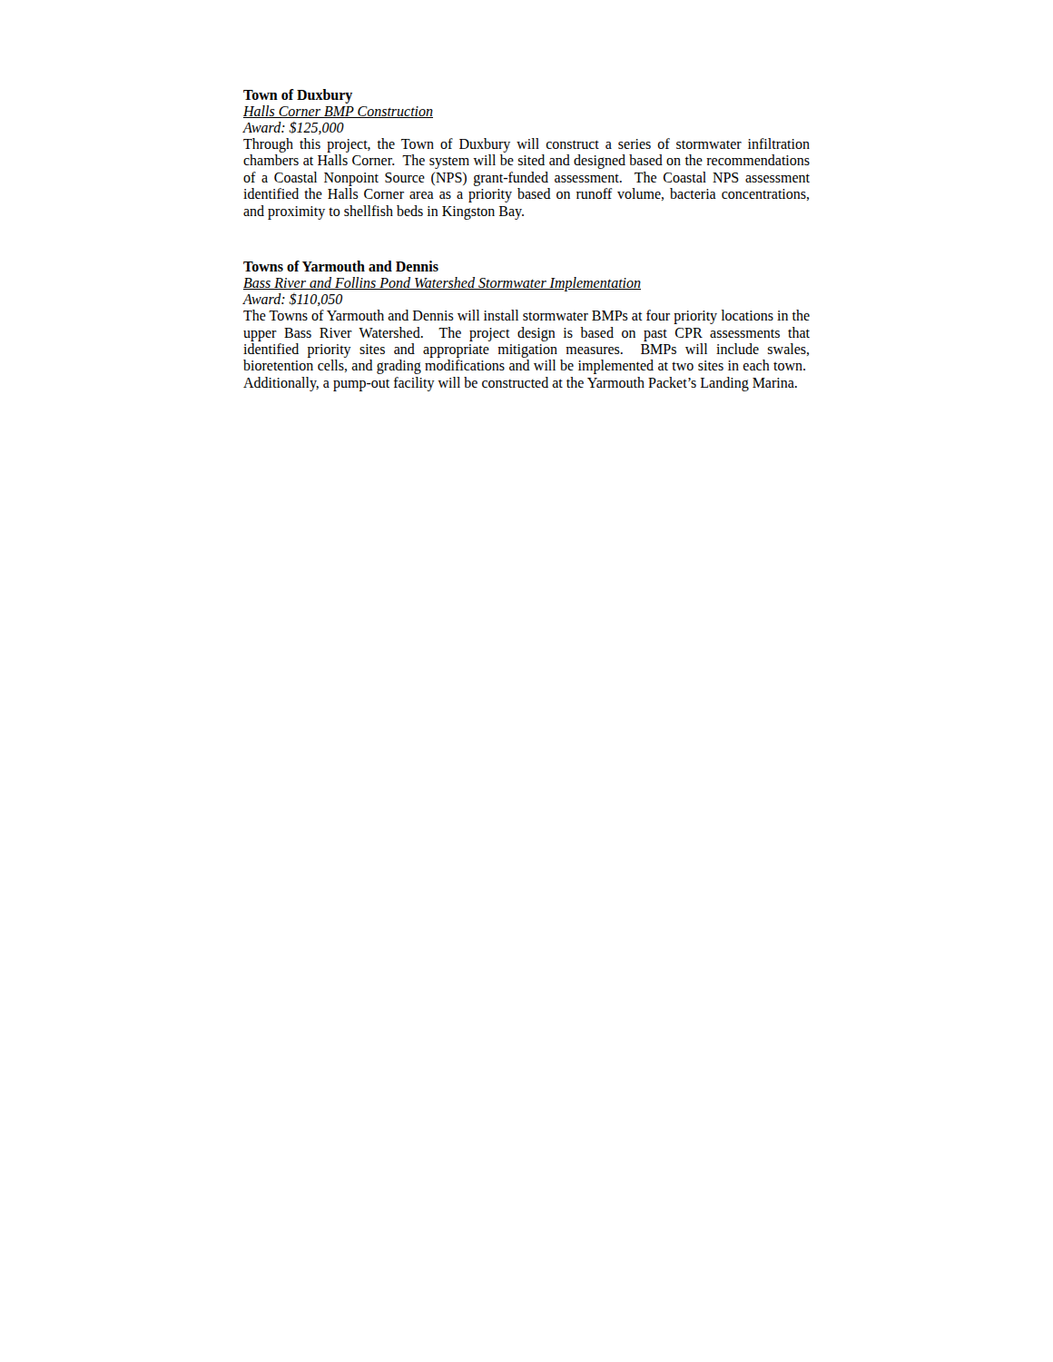Town of Duxbury
Halls Corner BMP Construction
Award: $125,000
Through this project, the Town of Duxbury will construct a series of stormwater infiltration chambers at Halls Corner. The system will be sited and designed based on the recommendations of a Coastal Nonpoint Source (NPS) grant-funded assessment. The Coastal NPS assessment identified the Halls Corner area as a priority based on runoff volume, bacteria concentrations, and proximity to shellfish beds in Kingston Bay.
Towns of Yarmouth and Dennis
Bass River and Follins Pond Watershed Stormwater Implementation
Award: $110,050
The Towns of Yarmouth and Dennis will install stormwater BMPs at four priority locations in the upper Bass River Watershed. The project design is based on past CPR assessments that identified priority sites and appropriate mitigation measures. BMPs will include swales, bioretention cells, and grading modifications and will be implemented at two sites in each town. Additionally, a pump-out facility will be constructed at the Yarmouth Packet’s Landing Marina.